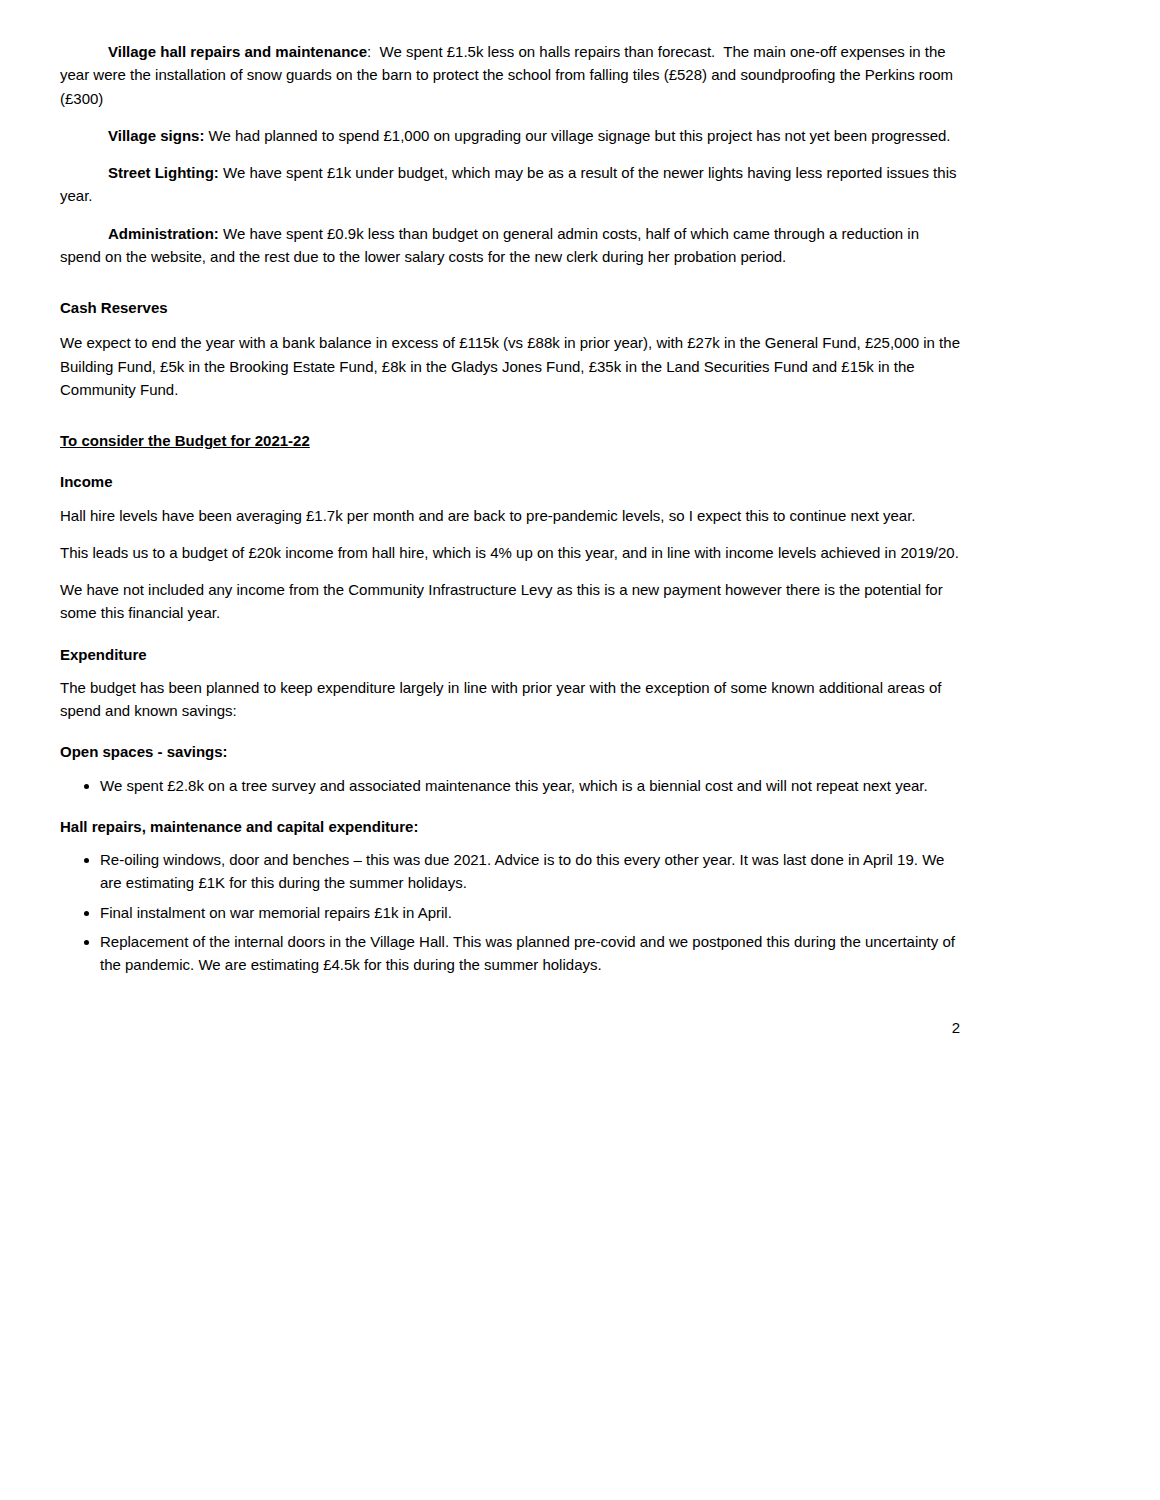Village hall repairs and maintenance: We spent £1.5k less on halls repairs than forecast. The main one-off expenses in the year were the installation of snow guards on the barn to protect the school from falling tiles (£528) and soundproofing the Perkins room (£300)
Village signs: We had planned to spend £1,000 on upgrading our village signage but this project has not yet been progressed.
Street Lighting: We have spent £1k under budget, which may be as a result of the newer lights having less reported issues this year.
Administration: We have spent £0.9k less than budget on general admin costs, half of which came through a reduction in spend on the website, and the rest due to the lower salary costs for the new clerk during her probation period.
Cash Reserves
We expect to end the year with a bank balance in excess of £115k (vs £88k in prior year), with £27k in the General Fund, £25,000 in the Building Fund, £5k in the Brooking Estate Fund, £8k in the Gladys Jones Fund, £35k in the Land Securities Fund and £15k in the Community Fund.
To consider the Budget for 2021-22
Income
Hall hire levels have been averaging £1.7k per month and are back to pre-pandemic levels, so I expect this to continue next year.
This leads us to a budget of £20k income from hall hire, which is 4% up on this year, and in line with income levels achieved in 2019/20.
We have not included any income from the Community Infrastructure Levy as this is a new payment however there is the potential for some this financial year.
Expenditure
The budget has been planned to keep expenditure largely in line with prior year with the exception of some known additional areas of spend and known savings:
Open spaces - savings:
We spent £2.8k on a tree survey and associated maintenance this year, which is a biennial cost and will not repeat next year.
Hall repairs, maintenance and capital expenditure:
Re-oiling windows, door and benches – this was due 2021. Advice is to do this every other year. It was last done in April 19. We are estimating £1K for this during the summer holidays.
Final instalment on war memorial repairs £1k in April.
Replacement of the internal doors in the Village Hall. This was planned pre-covid and we postponed this during the uncertainty of the pandemic. We are estimating £4.5k for this during the summer holidays.
2